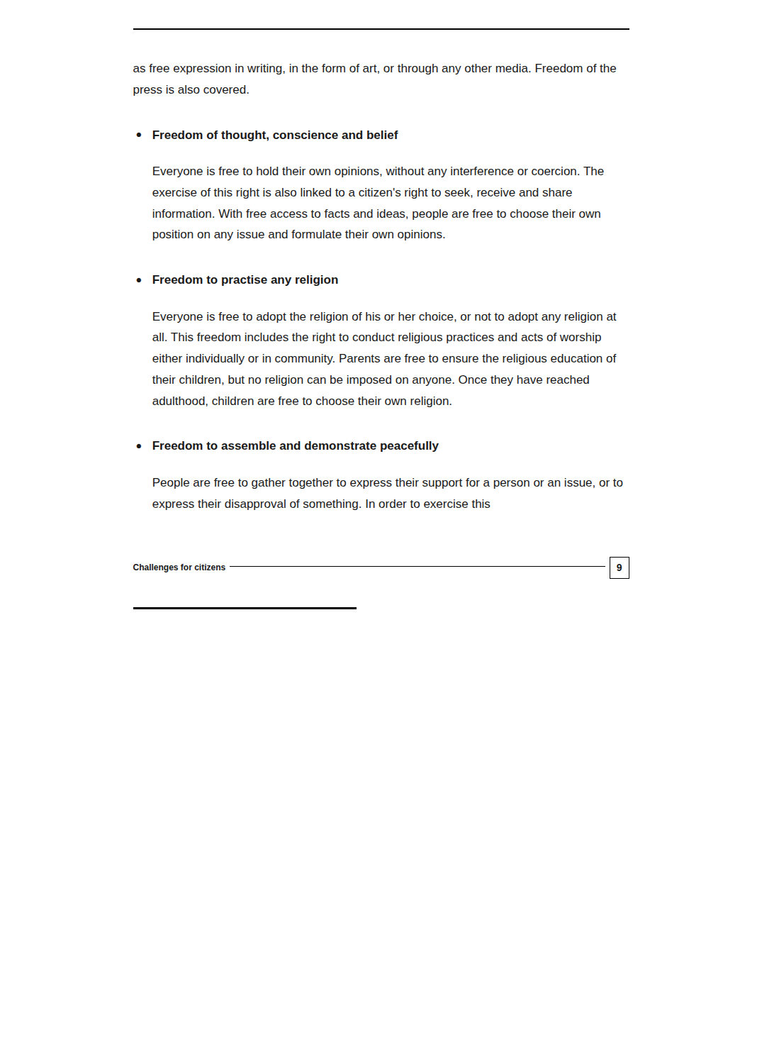as free expression in writing, in the form of art, or through any other media. Freedom of the press is also covered.
Freedom of thought, conscience and belief
Everyone is free to hold their own opinions, without any interference or coercion. The exercise of this right is also linked to a citizen's right to seek, receive and share information. With free access to facts and ideas, people are free to choose their own position on any issue and formulate their own opinions.
Freedom to practise any religion
Everyone is free to adopt the religion of his or her choice, or not to adopt any religion at all. This freedom includes the right to conduct religious practices and acts of worship either individually or in community. Parents are free to ensure the religious education of their children, but no religion can be imposed on anyone. Once they have reached adulthood, children are free to choose their own religion.
Freedom to assemble and demonstrate peacefully
People are free to gather together to express their support for a person or an issue, or to express their disapproval of something. In order to exercise this
Challenges for citizens 9